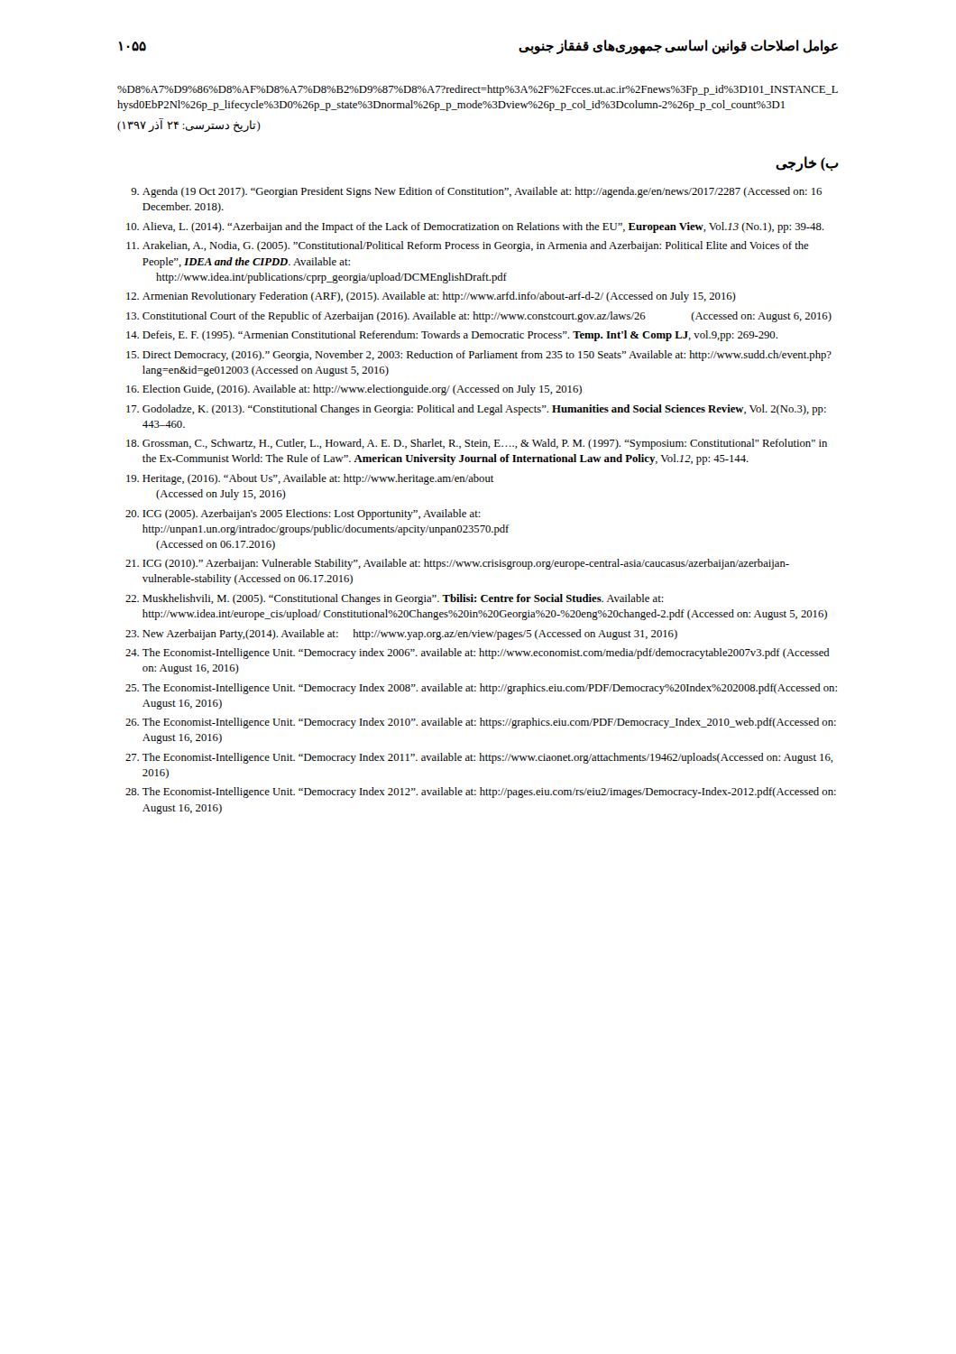عوامل اصلاحات قوانین اساسی جمهوری‌های قفقاز جنوبی ۱۰۵۵
%D8%A7%D9%86%D8%AF%D8%A7%D8%B2%D9%87%D8%A7?redirect=http%3A%2F%2Fcces.ut.ac.ir%2Fnews%3Fp_p_id%3D101_INSTANCE_Lhysd0EbP2Nl%26p_p_lifecycle%3D0%26p_p_state%3Dnormal%26p_p_mode%3Dview%26p_p_col_id%3Dcolumn-2%26p_p_col_count%3D1
(تاریخ دسترسی: ۲۴ آذر ۱۳۹۷)
ب) خارجی
Agenda (19 Oct 2017). “Georgian President Signs New Edition of Constitution”, Available at: http://agenda.ge/en/news/2017/2287 (Accessed on: 16 December. 2018).
Alieva, L. (2014). “Azerbaijan and the Impact of the Lack of Democratization on Relations with the EU”, European View, Vol.13 (No.1), pp: 39-48.
Arakelian, A., Nodia, G. (2005). ”Constitutional/Political Reform Process in Georgia, in Armenia and Azerbaijan: Political Elite and Voices of the People”, IDEA and the CIPDD. Available at:
http://www.idea.int/publications/cprp_georgia/upload/DCMEnglishDraft.pdf
Armenian Revolutionary Federation (ARF), (2015). Available at: http://www.arfd.info/about-arf-d-2/ (Accessed on July 15, 2016)
Constitutional Court of the Republic of Azerbaijan (2016). Available at: http://www.constcourt.gov.az/laws/26 (Accessed on: August 6, 2016)
Defeis, E. F. (1995). “Armenian Constitutional Referendum: Towards a Democratic Process”. Temp. Int'l & Comp LJ, vol.9,pp: 269-290.
Direct Democracy, (2016).” Georgia, November 2, 2003: Reduction of Parliament from 235 to 150 Seats” Available at: http://www.sudd.ch/event.php?lang=en&id=ge012003 (Accessed on August 5, 2016)
Election Guide, (2016). Available at: http://www.electionguide.org/ (Accessed on July 15, 2016)
Godoladze, K. (2013). “Constitutional Changes in Georgia: Political and Legal Aspects”. Humanities and Social Sciences Review, Vol. 2(No.3), pp: 443–460.
Grossman, C., Schwartz, H., Cutler, L., Howard, A. E. D., Sharlet, R., Stein, E…., & Wald, P. M. (1997). “Symposium: Constitutional" Refolution" in the Ex-Communist World: The Rule of Law”. American University Journal of International Law and Policy, Vol.12, pp: 45-144.
Heritage, (2016). “About Us”, Available at: http://www.heritage.am/en/about (Accessed on July 15, 2016)
ICG (2005). Azerbaijan's 2005 Elections: Lost Opportunity”, Available at: http://unpan1.un.org/intradoc/groups/public/documents/apcity/unpan023570.pdf (Accessed on 06.17.2016)
ICG (2010).” Azerbaijan: Vulnerable Stability”, Available at: https://www.crisisgroup.org/europe-central-asia/caucasus/azerbaijan/azerbaijan-vulnerable-stability (Accessed on 06.17.2016)
Muskhelishvili, M. (2005). “Constitutional Changes in Georgia”. Tbilisi: Centre for Social Studies. Available at: http://www.idea.int/europe_cis/upload/ Constitutional%20Changes%20in%20Georgia%20-%20eng%20changed-2.pdf (Accessed on: August 5, 2016)
New Azerbaijan Party,(2014). Available at: http://www.yap.org.az/en/view/pages/5 (Accessed on August 31, 2016)
The Economist-Intelligence Unit. “Democracy index 2006”. available at: http://www.economist.com/media/pdf/democracytable2007v3.pdf (Accessed on: August 16, 2016)
The Economist-Intelligence Unit. “Democracy Index 2008”. available at: http://graphics.eiu.com/PDF/Democracy%20Index%202008.pdf(Accessed on: August 16, 2016)
The Economist-Intelligence Unit. “Democracy Index 2010”. available at: https://graphics.eiu.com/PDF/Democracy_Index_2010_web.pdf(Accessed on: August 16, 2016)
The Economist-Intelligence Unit. “Democracy Index 2011”. available at: https://www.ciaonet.org/attachments/19462/uploads(Accessed on: August 16, 2016)
The Economist-Intelligence Unit. “Democracy Index 2012”. available at: http://pages.eiu.com/rs/eiu2/images/Democracy-Index-2012.pdf(Accessed on: August 16, 2016)